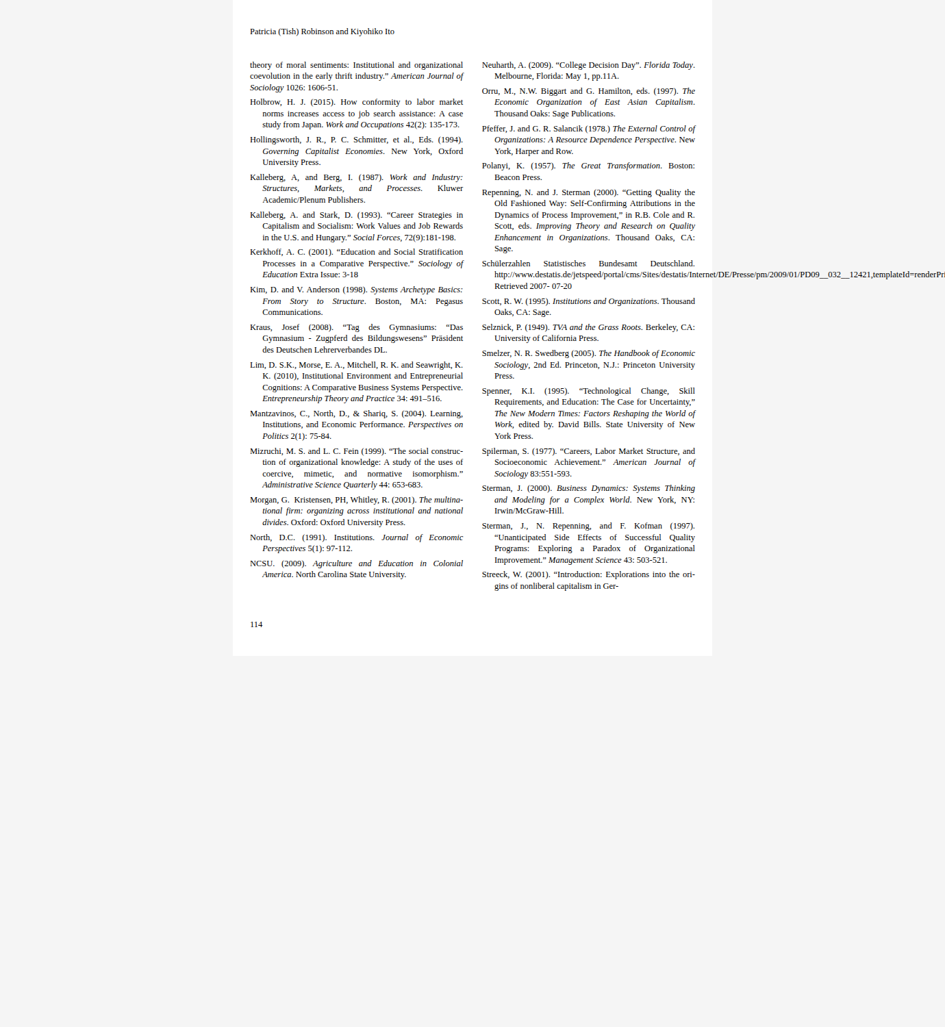Patricia (Tish) Robinson and Kiyohiko Ito
theory of moral sentiments: Institutional and organizational coevolution in the early thrift industry.” American Journal of Sociology 1026: 1606-51.
Holbrow, H. J. (2015). How conformity to labor market norms increases access to job search assistance: A case study from Japan. Work and Occupations 42(2): 135-173.
Hollingsworth, J. R., P. C. Schmitter, et al., Eds. (1994). Governing Capitalist Economies. New York, Oxford University Press.
Kalleberg, A, and Berg, I. (1987). Work and Industry: Structures, Markets, and Processes. Kluwer Academic/Plenum Publishers.
Kalleberg, A. and Stark, D. (1993). “Career Strategies in Capitalism and Socialism: Work Values and Job Rewards in the U.S. and Hungary.” Social Forces, 72(9):181-198.
Kerkhoff, A. C. (2001). “Education and Social Stratification Processes in a Comparative Perspective.” Sociology of Education Extra Issue: 3-18
Kim, D. and V. Anderson (1998). Systems Archetype Basics: From Story to Structure. Boston, MA: Pegasus Communications.
Kraus, Josef (2008). “Tag des Gymnasiums: “Das Gymnasium - Zugpferd des Bildungswesens” Präsident des Deutschen Lehrerverbandes DL.
Lim, D. S.K., Morse, E. A., Mitchell, R. K. and Seawright, K. K. (2010), Institutional Environment and Entrepreneurial Cognitions: A Comparative Business Systems Perspective. Entrepreneurship Theory and Practice 34: 491–516.
Mantzavinos, C., North, D., & Shariq, S. (2004). Learning, Institutions, and Economic Performance. Perspectives on Politics 2(1): 75-84.
Mizruchi, M. S. and L. C. Fein (1999). “The social construction of organizational knowledge: A study of the uses of coercive, mimetic, and normative isomorphism.” Administrative Science Quarterly 44: 653-683.
Morgan, G. Kristensen, PH, Whitley, R. (2001). The multinational firm: organizing across institutional and national divides. Oxford: Oxford University Press.
North, D.C. (1991). Institutions. Journal of Economic Perspectives 5(1): 97-112.
NCSU. (2009). Agriculture and Education in Colonial America. North Carolina State University.
Neuharth, A. (2009). “College Decision Day”. Florida Today. Melbourne, Florida: May 1, pp.11A.
Orru, M., N.W. Biggart and G. Hamilton, eds. (1997). The Economic Organization of East Asian Capitalism. Thousand Oaks: Sage Publications.
Pfeffer, J. and G. R. Salancik (1978.) The External Control of Organizations: A Resource Dependence Perspective. New York, Harper and Row.
Polanyi, K. (1957). The Great Transformation. Boston: Beacon Press.
Repenning, N. and J. Sterman (2000). “Getting Quality the Old Fashioned Way: Self-Confirming Attributions in the Dynamics of Process Improvement,” in R.B. Cole and R. Scott, eds. Improving Theory and Research on Quality Enhancement in Organizations. Thousand Oaks, CA: Sage.
Schülerzahlen Statistisches Bundesamt Deutschland. http://www.destatis.de/jetspeed/portal/cms/Sites/destatis/Internet/DE/Presse/pm/2009/01/PD09__032__12421,templateId=renderPrint.psml. Retrieved 2007- 07-20
Scott, R. W. (1995). Institutions and Organizations. Thousand Oaks, CA: Sage.
Selznick, P. (1949). TVA and the Grass Roots. Berkeley, CA: University of California Press.
Smelzer, N. R. Swedberg (2005). The Handbook of Economic Sociology, 2nd Ed. Princeton, N.J.: Princeton University Press.
Spenner, K.I. (1995). “Technological Change, Skill Requirements, and Education: The Case for Uncertainty,” The New Modern Times: Factors Reshaping the World of Work, edited by. David Bills. State University of New York Press.
Spilerman, S. (1977). “Careers, Labor Market Structure, and Socioeconomic Achievement.” American Journal of Sociology 83:551-593.
Sterman, J. (2000). Business Dynamics: Systems Thinking and Modeling for a Complex World. New York, NY: Irwin/McGraw-Hill.
Sterman, J., N. Repenning, and F. Kofman (1997). “Unanticipated Side Effects of Successful Quality Programs: Exploring a Paradox of Organizational Improvement.” Management Science 43: 503-521.
Streeck, W. (2001). “Introduction: Explorations into the origins of nonliberal capitalism in Ger-
114